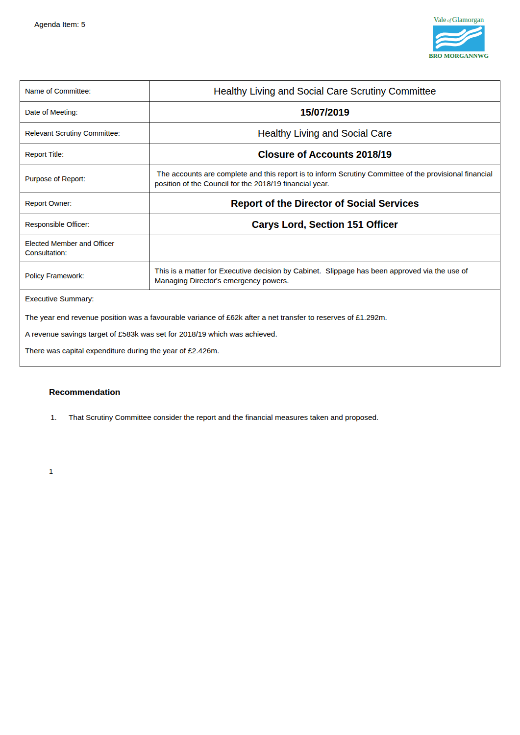Agenda Item: 5
Vale of Glamorgan BRO MORGANNWG
| Name of Committee: | Healthy Living and Social Care Scrutiny Committee |
| Date of Meeting: | 15/07/2019 |
| Relevant Scrutiny Committee: | Healthy Living and Social Care |
| Report Title: | Closure of Accounts 2018/19 |
| Purpose of Report: | The accounts are complete and this report is to inform Scrutiny Committee of the provisional financial position of the Council for the 2018/19 financial year. |
| Report Owner: | Report of the Director of Social Services |
| Responsible Officer: | Carys Lord, Section 151 Officer |
| Elected Member and Officer Consultation: | |
| Policy Framework: | This is a matter for Executive decision by Cabinet. Slippage has been approved via the use of Managing Director's emergency powers. |
| Executive Summary: The year end revenue position was a favourable variance of £62k after a net transfer to reserves of £1.292m. A revenue savings target of £583k was set for 2018/19 which was achieved. There was capital expenditure during the year of £2.426m. |
Recommendation
That Scrutiny Committee consider the report and the financial measures taken and proposed.
1